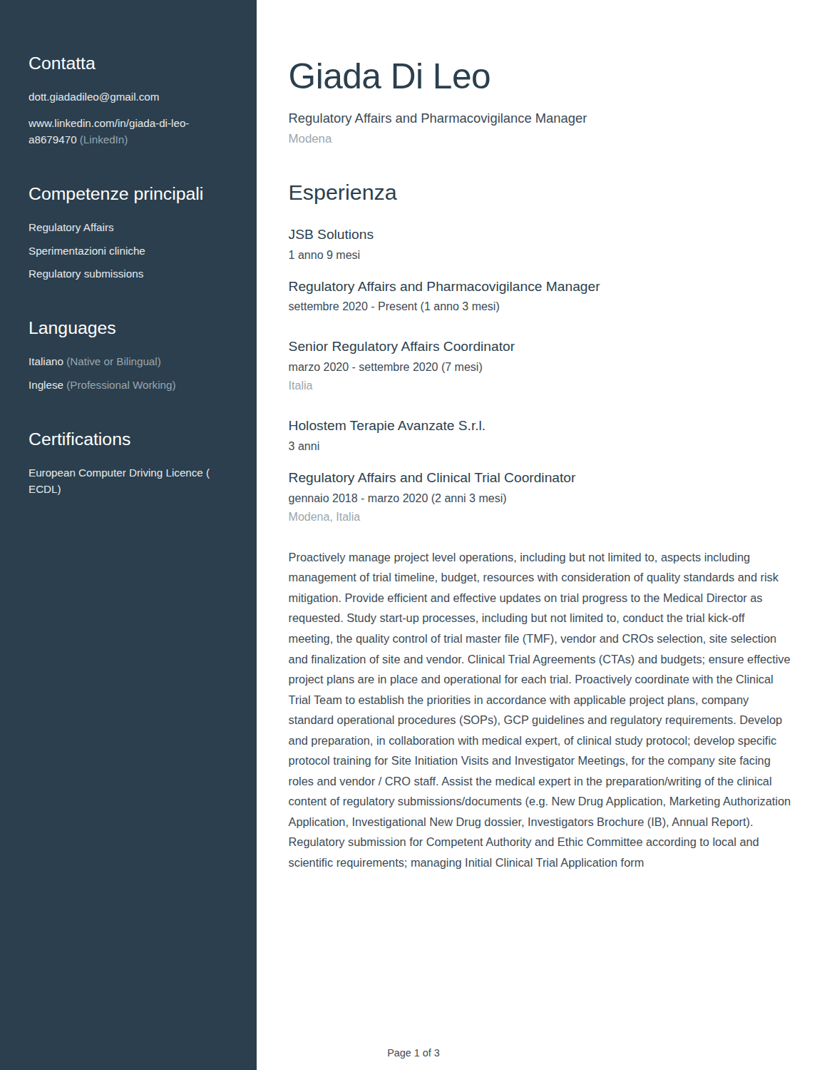Contatta
dott.giadadileo@gmail.com
www.linkedin.com/in/giada-di-leo-a8679470 (LinkedIn)
Competenze principali
Regulatory Affairs
Sperimentazioni cliniche
Regulatory submissions
Languages
Italiano (Native or Bilingual)
Inglese (Professional Working)
Certifications
European Computer Driving Licence ( ECDL)
Giada Di Leo
Regulatory Affairs and Pharmacovigilance Manager
Modena
Esperienza
JSB Solutions
1 anno 9 mesi
Regulatory Affairs and Pharmacovigilance Manager
settembre 2020 - Present (1 anno 3 mesi)
Senior Regulatory Affairs Coordinator
marzo 2020 - settembre 2020 (7 mesi)
Italia
Holostem Terapie Avanzate S.r.l.
3 anni
Regulatory Affairs and Clinical Trial Coordinator
gennaio 2018 - marzo 2020 (2 anni 3 mesi)
Modena, Italia
Proactively manage project level operations, including but not limited to, aspects including management of trial timeline, budget, resources with consideration of quality standards and risk mitigation. Provide efficient and effective updates on trial progress to the Medical Director as requested. Study start-up processes, including but not limited to, conduct the trial kick-off meeting, the quality control of trial master file (TMF), vendor and CROs selection, site selection and finalization of site and vendor. Clinical Trial Agreements (CTAs) and budgets; ensure effective project plans are in place and operational for each trial. Proactively coordinate with the Clinical Trial Team to establish the priorities in accordance with applicable project plans, company standard operational procedures (SOPs), GCP guidelines and regulatory requirements. Develop and preparation, in collaboration with medical expert, of clinical study protocol; develop specific protocol training for Site Initiation Visits and Investigator Meetings, for the company site facing roles and vendor / CRO staff. Assist the medical expert in the preparation/writing of the clinical content of regulatory submissions/documents (e.g. New Drug Application, Marketing Authorization Application, Investigational New Drug dossier, Investigators Brochure (IB), Annual Report). Regulatory submission for Competent Authority and Ethic Committee according to local and scientific requirements; managing Initial Clinical Trial Application form
Page 1 of 3